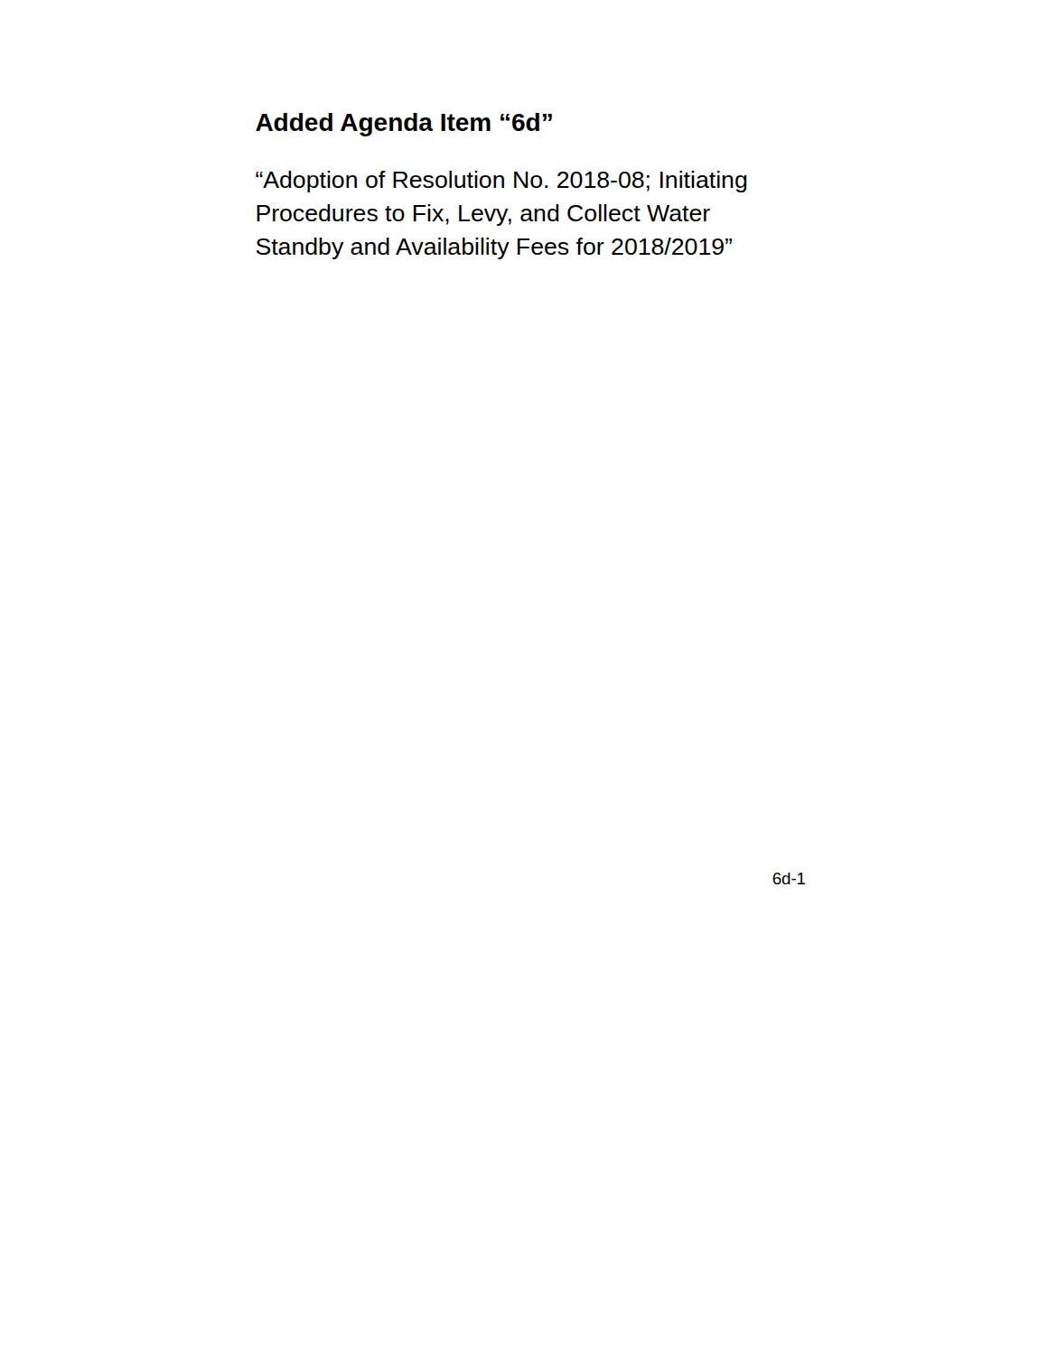Added Agenda Item “6d”
“Adoption of Resolution No. 2018-08; Initiating Procedures to Fix, Levy, and Collect Water Standby and Availability Fees for 2018/2019”
6d-1